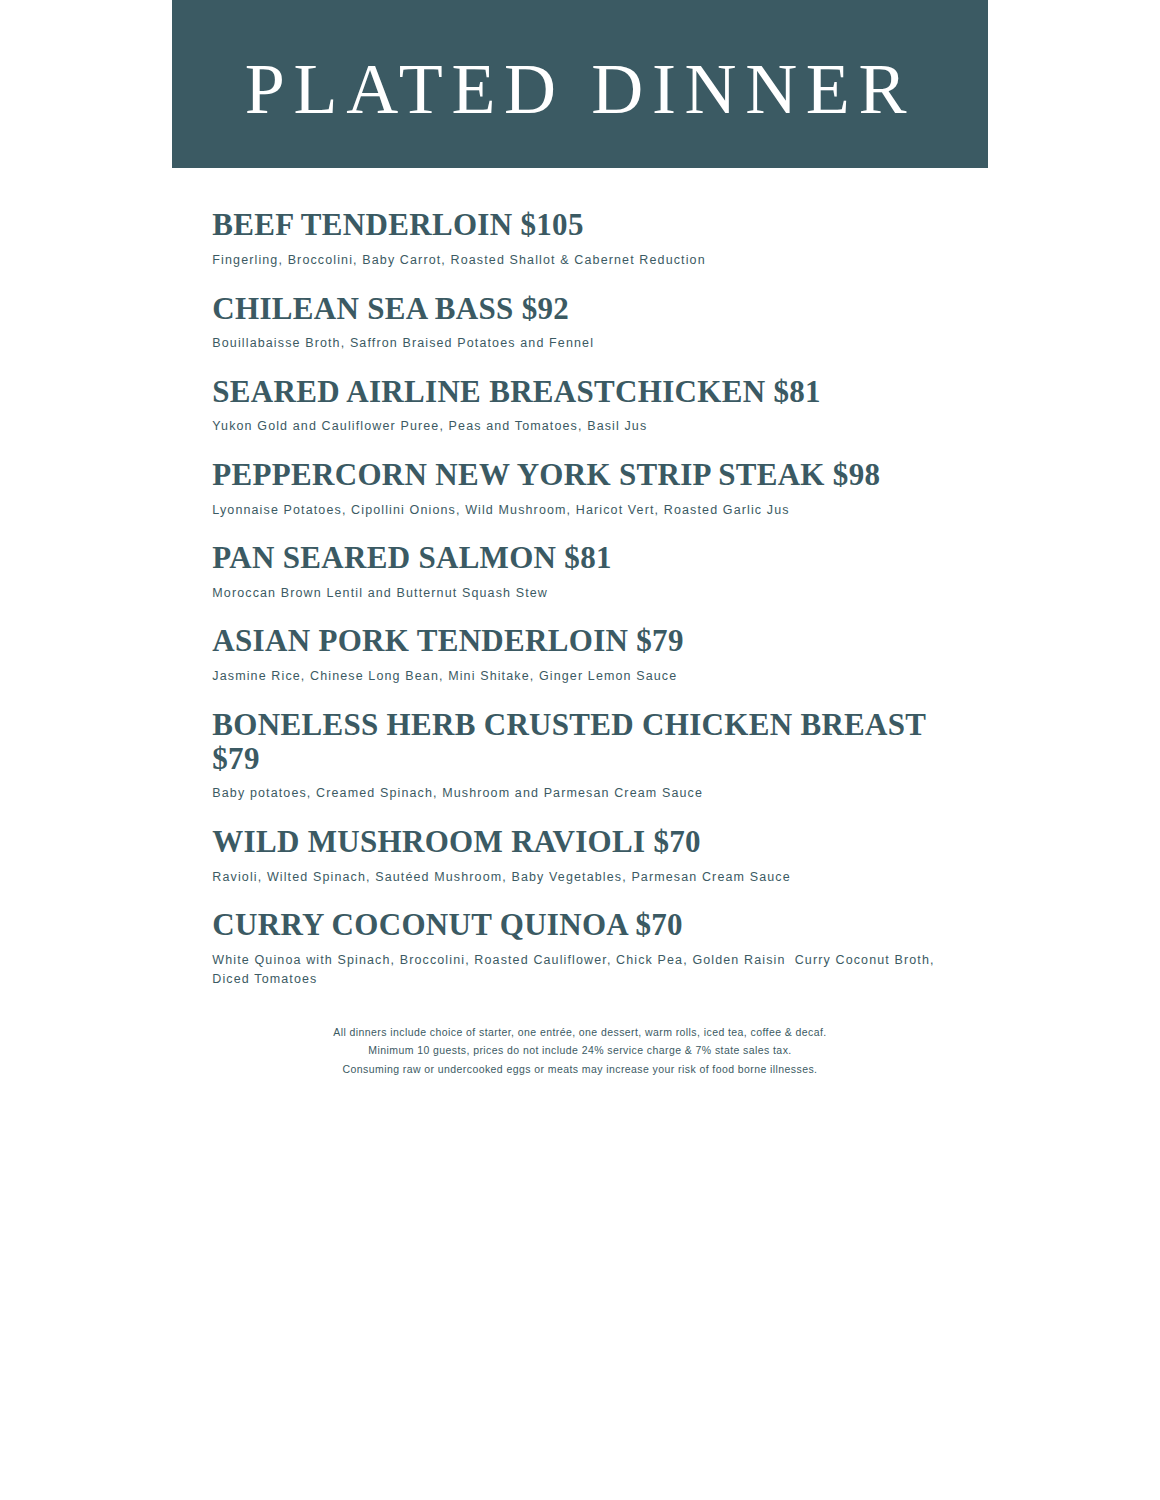Plated Dinner
Beef Tenderloin $105
Fingerling, Broccolini, Baby Carrot, Roasted Shallot & Cabernet Reduction
Chilean Sea Bass $92
Bouillabaisse Broth, Saffron Braised Potatoes and Fennel
Seared Airline Breastchicken $81
Yukon Gold and Cauliflower Puree, Peas and Tomatoes, Basil Jus
Peppercorn New York Strip Steak $98
Lyonnaise Potatoes, Cipollini Onions, Wild Mushroom, Haricot Vert, Roasted Garlic Jus
Pan Seared Salmon $81
Moroccan Brown Lentil and Butternut Squash Stew
Asian Pork Tenderloin $79
Jasmine Rice, Chinese Long Bean, Mini Shitake, Ginger Lemon Sauce
Boneless Herb Crusted Chicken Breast $79
Baby potatoes, Creamed Spinach, Mushroom and Parmesan Cream Sauce
Wild Mushroom Ravioli $70
Ravioli, Wilted Spinach, Sautéed Mushroom, Baby Vegetables, Parmesan Cream Sauce
Curry Coconut Quinoa $70
White Quinoa with Spinach, Broccolini, Roasted Cauliflower, Chick Pea, Golden Raisin Curry Coconut Broth, Diced Tomatoes
All dinners include choice of starter, one entrée, one dessert, warm rolls, iced tea, coffee & decaf.
Minimum 10 guests, prices do not include 24% service charge & 7% state sales tax.
Consuming raw or undercooked eggs or meats may increase your risk of food borne illnesses.